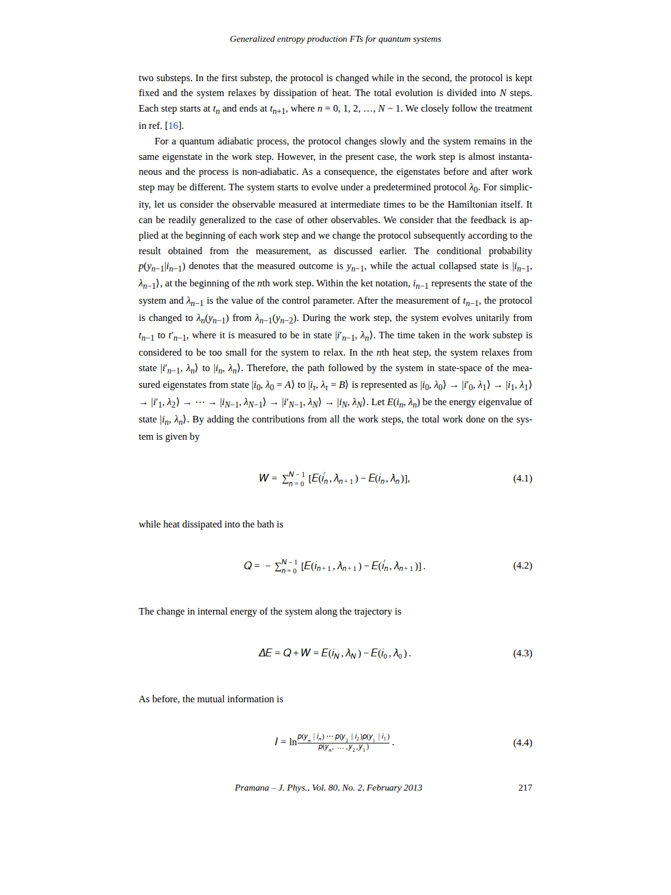Generalized entropy production FTs for quantum systems
two substeps. In the first substep, the protocol is changed while in the second, the protocol is kept fixed and the system relaxes by dissipation of heat. The total evolution is divided into N steps. Each step starts at tn and ends at tn+1, where n = 0, 1, 2, …, N − 1. We closely follow the treatment in ref. [16].
For a quantum adiabatic process, the protocol changes slowly and the system remains in the same eigenstate in the work step. However, in the present case, the work step is almost instantaneous and the process is non-adiabatic. As a consequence, the eigenstates before and after work step may be different. The system starts to evolve under a predetermined protocol λ0. For simplicity, let us consider the observable measured at intermediate times to be the Hamiltonian itself. It can be readily generalized to the case of other observables. We consider that the feedback is applied at the beginning of each work step and we change the protocol subsequently according to the result obtained from the measurement, as discussed earlier. The conditional probability p(yn−1|in−1) denotes that the measured outcome is yn−1, while the actual collapsed state is |in−1, λn−1⟩, at the beginning of the nth work step. Within the ket notation, in−1 represents the state of the system and λn−1 is the value of the control parameter. After the measurement of tn−1, the protocol is changed to λn(yn−1) from λn−1(yn−2). During the work step, the system evolves unitarily from tn−1 to t′n−1, where it is measured to be in state |i′n−1, λn⟩. The time taken in the work substep is considered to be too small for the system to relax. In the nth heat step, the system relaxes from state |i′n−1, λn⟩ to |in, λn⟩. Therefore, the path followed by the system in state-space of the measured eigenstates from state |i0, λ0 = A⟩ to |iτ, λτ = B⟩ is represented as |i0, λ0⟩ → |i′0, λ1⟩ → |i1, λ1⟩ → |i′1, λ2⟩ → ⋯ → |iN−1, λN−1⟩ → |i′N−1, λN⟩ → |iN, λN⟩. Let E(in, λn) be the energy eigenvalue of state |in, λn⟩. By adding the contributions from all the work steps, the total work done on the system is given by
W = ∑ n=0 N−1 [ E(in′,λn+1) − E(in,λn) ] , (4.1)
while heat dissipated into the bath is
Q = − ∑ n=0 N−1 [ E(in+1,λn+1) − E(in′,λn+1) ] . (4.2)
The change in internal energy of the system along the trajectory is
ΔE = Q+W = E(iN,λN) − E(i0,λ0) . (4.3)
As before, the mutual information is
I = ln p(yn|in) ⋯ p(y2|i2) p(y1|i1) p(yn,…,y2,y1) . (4.4)
Pramana – J. Phys., Vol. 80, No. 2, February 2013 217